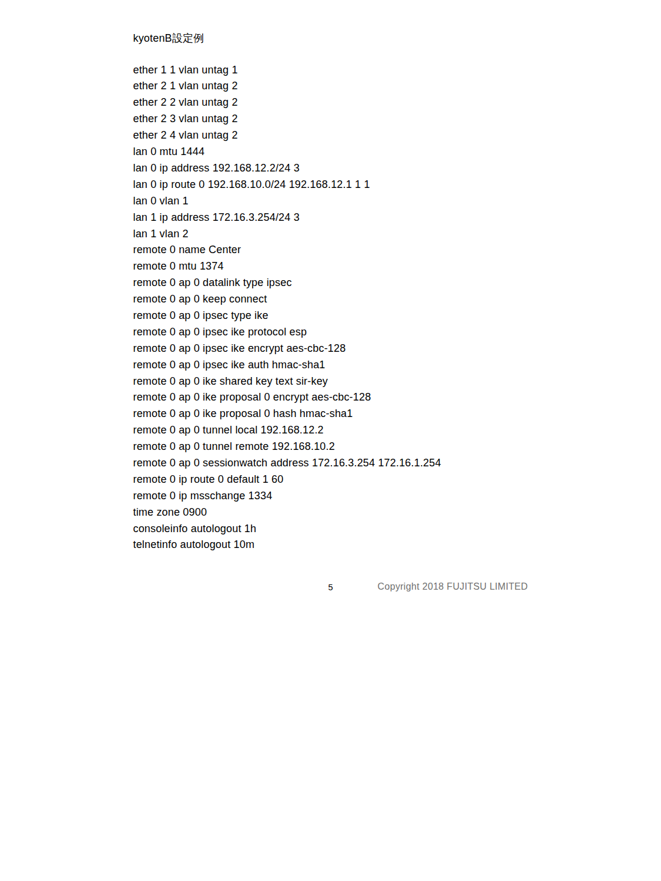kyotenB設定例
ether 1 1 vlan untag 1
ether 2 1 vlan untag 2
ether 2 2 vlan untag 2
ether 2 3 vlan untag 2
ether 2 4 vlan untag 2
lan 0 mtu 1444
lan 0 ip address 192.168.12.2/24 3
lan 0 ip route 0 192.168.10.0/24 192.168.12.1 1 1
lan 0 vlan 1
lan 1 ip address 172.16.3.254/24 3
lan 1 vlan 2
remote 0 name Center
remote 0 mtu 1374
remote 0 ap 0 datalink type ipsec
remote 0 ap 0 keep connect
remote 0 ap 0 ipsec type ike
remote 0 ap 0 ipsec ike protocol esp
remote 0 ap 0 ipsec ike encrypt aes-cbc-128
remote 0 ap 0 ipsec ike auth hmac-sha1
remote 0 ap 0 ike shared key text sir-key
remote 0 ap 0 ike proposal 0 encrypt aes-cbc-128
remote 0 ap 0 ike proposal 0 hash hmac-sha1
remote 0 ap 0 tunnel local 192.168.12.2
remote 0 ap 0 tunnel remote 192.168.10.2
remote 0 ap 0 sessionwatch address 172.16.3.254 172.16.1.254
remote 0 ip route 0 default 1 60
remote 0 ip msschange 1334
time zone 0900
consoleinfo autologout 1h
telnetinfo autologout 10m
5 Copyright 2018 FUJITSU LIMITED